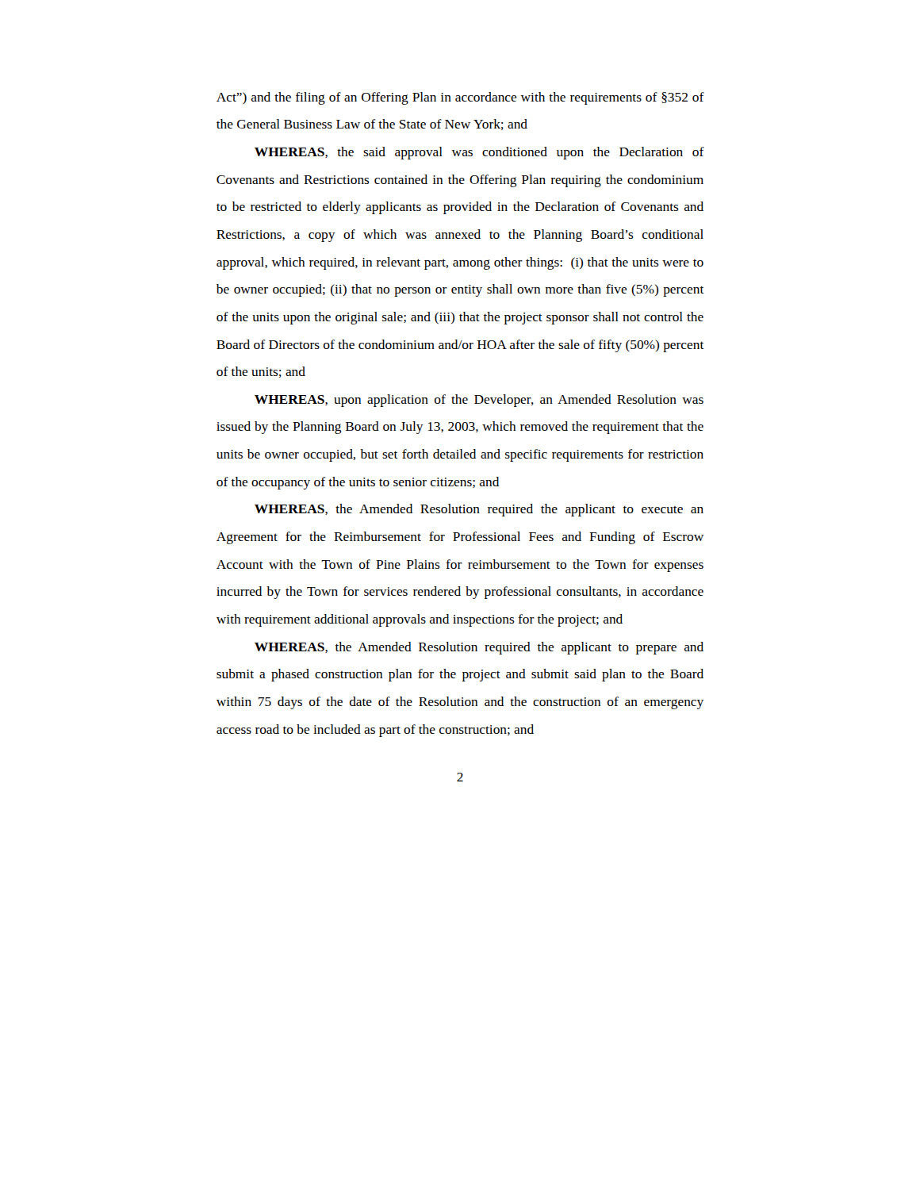Act”) and the filing of an Offering Plan in accordance with the requirements of §352 of the General Business Law of the State of New York; and
WHEREAS, the said approval was conditioned upon the Declaration of Covenants and Restrictions contained in the Offering Plan requiring the condominium to be restricted to elderly applicants as provided in the Declaration of Covenants and Restrictions, a copy of which was annexed to the Planning Board’s conditional approval, which required, in relevant part, among other things: (i) that the units were to be owner occupied; (ii) that no person or entity shall own more than five (5%) percent of the units upon the original sale; and (iii) that the project sponsor shall not control the Board of Directors of the condominium and/or HOA after the sale of fifty (50%) percent of the units; and
WHEREAS, upon application of the Developer, an Amended Resolution was issued by the Planning Board on July 13, 2003, which removed the requirement that the units be owner occupied, but set forth detailed and specific requirements for restriction of the occupancy of the units to senior citizens; and
WHEREAS, the Amended Resolution required the applicant to execute an Agreement for the Reimbursement for Professional Fees and Funding of Escrow Account with the Town of Pine Plains for reimbursement to the Town for expenses incurred by the Town for services rendered by professional consultants, in accordance with requirement additional approvals and inspections for the project; and
WHEREAS, the Amended Resolution required the applicant to prepare and submit a phased construction plan for the project and submit said plan to the Board within 75 days of the date of the Resolution and the construction of an emergency access road to be included as part of the construction; and
2